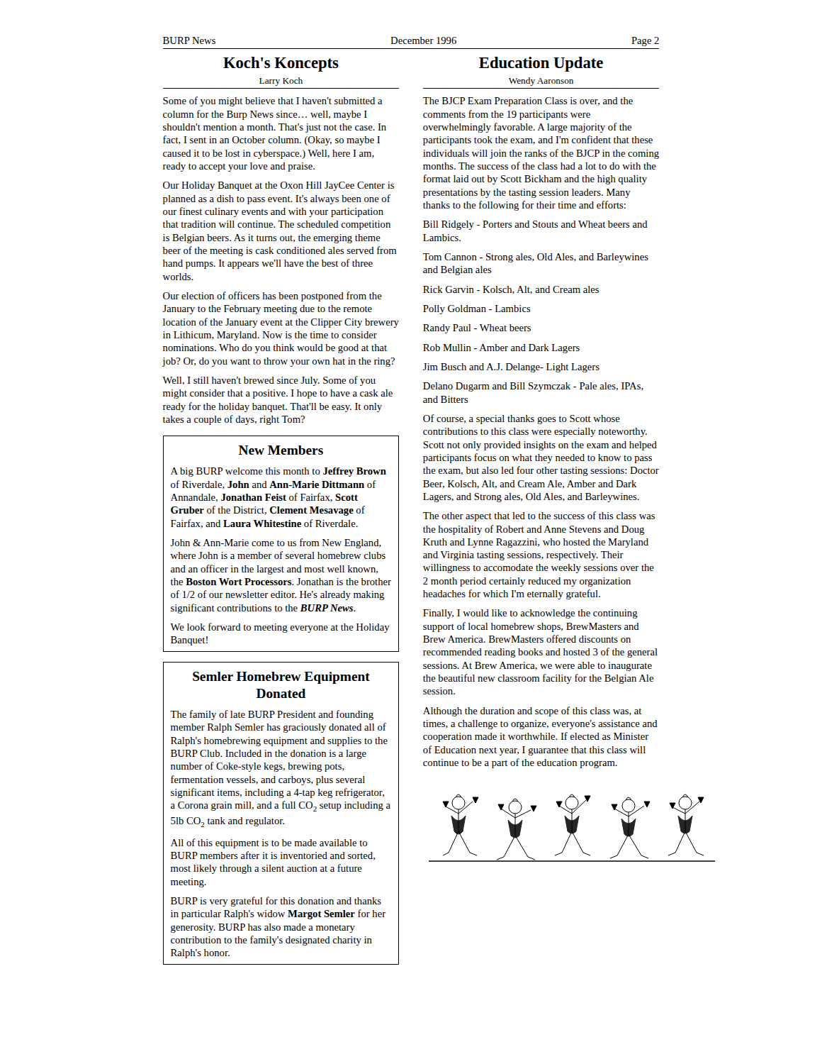BURP News December 1996 Page 2
Koch's Koncepts
Larry Koch
Some of you might believe that I haven't submitted a column for the Burp News since… well, maybe I shouldn't mention a month. That's just not the case. In fact, I sent in an October column. (Okay, so maybe I caused it to be lost in cyberspace.) Well, here I am, ready to accept your love and praise.
Our Holiday Banquet at the Oxon Hill JayCee Center is planned as a dish to pass event. It's always been one of our finest culinary events and with your participation that tradition will continue. The scheduled competition is Belgian beers. As it turns out, the emerging theme beer of the meeting is cask conditioned ales served from hand pumps. It appears we'll have the best of three worlds.
Our election of officers has been postponed from the January to the February meeting due to the remote location of the January event at the Clipper City brewery in Lithicum, Maryland. Now is the time to consider nominations. Who do you think would be good at that job? Or, do you want to throw your own hat in the ring?
Well, I still haven't brewed since July. Some of you might consider that a positive. I hope to have a cask ale ready for the holiday banquet. That'll be easy. It only takes a couple of days, right Tom?
New Members
A big BURP welcome this month to Jeffrey Brown of River­dale, John and Ann-Marie Dittmann of Annandale, Jonathan Feist of Fairfax, Scott Gruber of the District, Clement Mesavage of Fairfax, and Laura Whitestine of Riverdale.
John & Ann-Marie come to us from New England, where John is a member of several homebrew clubs and an officer in the largest and most well known, the Boston Wort Processors. Jonathan is the brother of 1/2 of our newsletter editor. He's already making significant contributions to the BURP News.
We look forward to meeting everyone at the Holiday Banquet!
Semler Homebrew Equipment Donated
The family of late BURP President and founding member Ralph Semler has graciously donated all of Ralph's homebrewing equipment and supplies to the BURP Club. Included in the donation is a large number of Coke-style kegs, brewing pots, fermentation vessels, and carboys, plus several significant items, including a 4-tap keg refrigerator, a Corona grain mill, and a full CO2 setup including a 5lb CO2 tank and regulator.
All of this equipment is to be made available to BURP members after it is inventoried and sorted, most likely through a silent auction at a future meeting.
BURP is very grateful for this donation and thanks in particular Ralph's widow Margot Semler for her generosity. BURP has also made a monetary contribution to the family's designated charity in Ralph's honor.
Education Update
Wendy Aaronson
The BJCP Exam Preparation Class is over, and the comments from the 19 participants were overwhelmingly favorable. A large majority of the participants took the exam, and I'm confident that these individuals will join the ranks of the BJCP in the coming months. The success of the class had a lot to do with the format laid out by Scott Bickham and the high quality presentations by the tasting session leaders. Many thanks to the following for their time and efforts:
Bill Ridgely - Porters and Stouts and Wheat beers and Lambics.
Tom Cannon - Strong ales, Old Ales, and Barleywines and Belgian ales
Rick Garvin - Kolsch, Alt, and Cream ales
Polly Goldman - Lambics
Randy Paul - Wheat beers
Rob Mullin - Amber and Dark Lagers
Jim Busch and A.J. Delange- Light Lagers
Delano Dugarm and Bill Szymczak - Pale ales, IPAs, and Bitters
Of course, a special thanks goes to Scott whose contributions to this class were especially noteworthy. Scott not only provided insights on the exam and helped participants focus on what they needed to know to pass the exam, but also led four other tasting sessions: Doctor Beer, Kolsch, Alt, and Cream Ale, Amber and Dark Lagers, and Strong ales, Old Ales, and Barleywines.
The other aspect that led to the success of this class was the hospitality of Robert and Anne Stevens and Doug Kruth and Lynne Ragazzini, who hosted the Maryland and Virginia tasting sessions, respectively. Their willingness to accomodate the weekly sessions over the 2 month period certainly reduced my organization headaches for which I'm eternally grateful.
Finally, I would like to acknowledge the continuing support of local homebrew shops, BrewMasters and Brew America. BrewMasters offered discounts on recommended reading books and hosted 3 of the general sessions. At Brew America, we were able to inaugurate the beautiful new classroom facility for the Belgian Ale session.
Although the duration and scope of this class was, at times, a challenge to organize, everyone's assistance and cooperation made it worthwhile. If elected as Minister of Education next year, I guarantee that this class will continue to be a part of the education program.